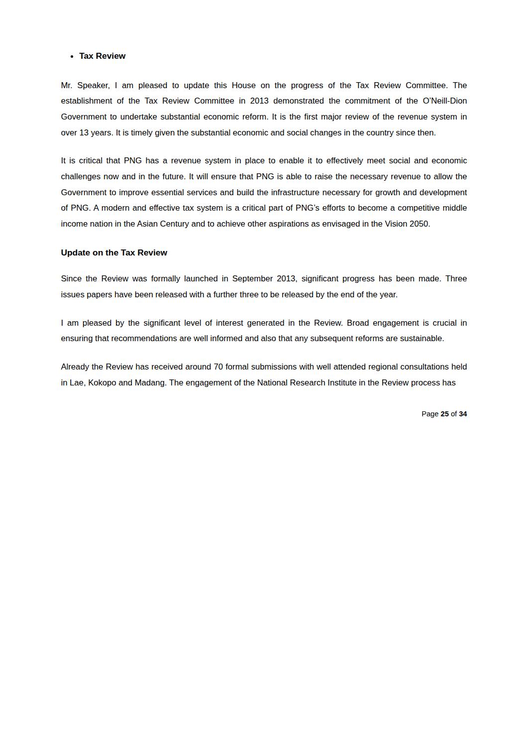Tax Review
Mr. Speaker, I am pleased to update this House on the progress of the Tax Review Committee. The establishment of the Tax Review Committee in 2013 demonstrated the commitment of the O’Neill-Dion Government to undertake substantial economic reform. It is the first major review of the revenue system in over 13 years. It is timely given the substantial economic and social changes in the country since then.
It is critical that PNG has a revenue system in place to enable it to effectively meet social and economic challenges now and in the future. It will ensure that PNG is able to raise the necessary revenue to allow the Government to improve essential services and build the infrastructure necessary for growth and development of PNG. A modern and effective tax system is a critical part of PNG’s efforts to become a competitive middle income nation in the Asian Century and to achieve other aspirations as envisaged in the Vision 2050.
Update on the Tax Review
Since the Review was formally launched in September 2013, significant progress has been made. Three issues papers have been released with a further three to be released by the end of the year.
I am pleased by the significant level of interest generated in the Review. Broad engagement is crucial in ensuring that recommendations are well informed and also that any subsequent reforms are sustainable.
Already the Review has received around 70 formal submissions with well attended regional consultations held in Lae, Kokopo and Madang. The engagement of the National Research Institute in the Review process has
Page 25 of 34